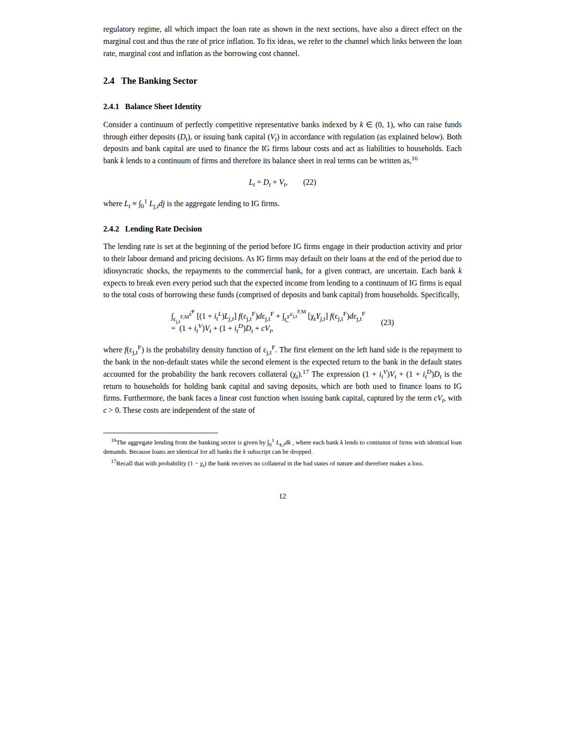regulatory regime, all which impact the loan rate as shown in the next sections, have also a direct effect on the marginal cost and thus the rate of price inflation. To fix ideas, we refer to the channel which links between the loan rate, marginal cost and inflation as the borrowing cost channel.
2.4 The Banking Sector
2.4.1 Balance Sheet Identity
Consider a continuum of perfectly competitive representative banks indexed by k ∈ (0, 1), who can raise funds through either deposits (Dt), or issuing bank capital (Vt) in accordance with regulation (as explained below). Both deposits and bank capital are used to finance the IG firms labour costs and act as liabilities to households. Each bank k lends to a continuum of firms and therefore its balance sheet in real terms can be written as,16
Lt = Dt + Vt,
(22)
where Lt ≡ ∫01 Lj,t dj is the aggregate lending to IG firms.
2.4.2 Lending Rate Decision
The lending rate is set at the beginning of the period before IG firms engage in their production activity and prior to their labour demand and pricing decisions. As IG firms may default on their loans at the end of the period due to idiosyncratic shocks, the repayments to the commercial bank, for a given contract, are uncertain. Each bank k expects to break even every period such that the expected income from lending to a continuum of IG firms is equal to the total costs of borrowing these funds (comprised of deposits and bank capital) from households. Specifically,
∫εj,tF,Mε̅F [(1 + itL)Lj,t] f(εj,tF)dεj,tF + ∫ε̲Fεj,tF,M [χtYj,t] f(εj,tF)dεj,tF = (1 + itV)Vt + (1 + itD)Dt + cVt,
(23)
where f(εj,tF) is the probability density function of εj,tF. The first element on the left hand side is the repayment to the bank in the non-default states while the second element is the expected return to the bank in the default states accounted for the probability the bank recovers collateral (χt).17 The expression (1 + itV)Vt + (1 + itD)Dt is the return to households for holding bank capital and saving deposits, which are both used to finance loans to IG firms. Furthermore, the bank faces a linear cost function when issuing bank capital, captured by the term cVt, with c > 0. These costs are independent of the state of
16The aggregate lending from the banking sector is given by ∫01 Lk,tdk , where each bank k lends to contiumn of firms with identical loan demands. Because loans are identical for all banks the k subscript can be dropped.
17Recall that with probability (1 − χt) the bank receives no collateral in the bad states of nature and therefore makes a loss.
12